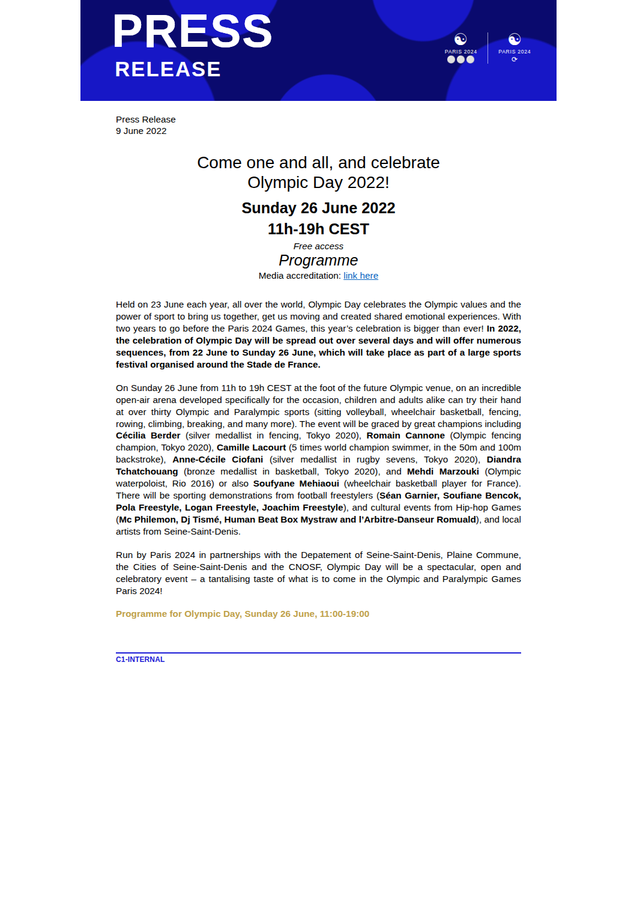PRESS
RELEASE
☯ PARIS 2024
⚪⚪⚪
☯ PARIS 2024
⟳
Press Release
9 June 2022
Come one and all, and celebrate
Olympic Day 2022!
Sunday 26 June 2022
11h-19h CEST
Free access
Programme
Media accreditation: link here
Held on 23 June each year, all over the world, Olympic Day celebrates the Olympic values and the power of sport to bring us together, get us moving and created shared emotional experiences. With two years to go before the Paris 2024 Games, this year’s celebration is bigger than ever! In 2022, the celebration of Olympic Day will be spread out over several days and will offer numerous sequences, from 22 June to Sunday 26 June, which will take place as part of a large sports festival organised around the Stade de France.
On Sunday 26 June from 11h to 19h CEST at the foot of the future Olympic venue, on an incredible open-air arena developed specifically for the occasion, children and adults alike can try their hand at over thirty Olympic and Paralympic sports (sitting volleyball, wheelchair basketball, fencing, rowing, climbing, breaking, and many more). The event will be graced by great champions including Cécilia Berder (silver medallist in fencing, Tokyo 2020), Romain Cannone (Olympic fencing champion, Tokyo 2020), Camille Lacourt (5 times world champion swimmer, in the 50m and 100m backstroke), Anne-Cécile Ciofani (silver medallist in rugby sevens, Tokyo 2020), Diandra Tchatchouang (bronze medallist in basketball, Tokyo 2020), and Mehdi Marzouki (Olympic waterpoloist, Rio 2016) or also Soufyane Mehiaoui (wheelchair basketball player for France). There will be sporting demonstrations from football freestylers (Séan Garnier, Soufiane Bencok, Pola Freestyle, Logan Freestyle, Joachim Freestyle), and cultural events from Hip-hop Games (Mc Philemon, Dj Tismé, Human Beat Box Mystraw and l’Arbitre-Danseur Romuald), and local artists from Seine-Saint-Denis.
Run by Paris 2024 in partnerships with the Depatement of Seine-Saint-Denis, Plaine Commune, the Cities of Seine-Saint-Denis and the CNOSF, Olympic Day will be a spectacular, open and celebratory event – a tantalising taste of what is to come in the Olympic and Paralympic Games Paris 2024!
Programme for Olympic Day, Sunday 26 June, 11:00-19:00
C1-INTERNAL